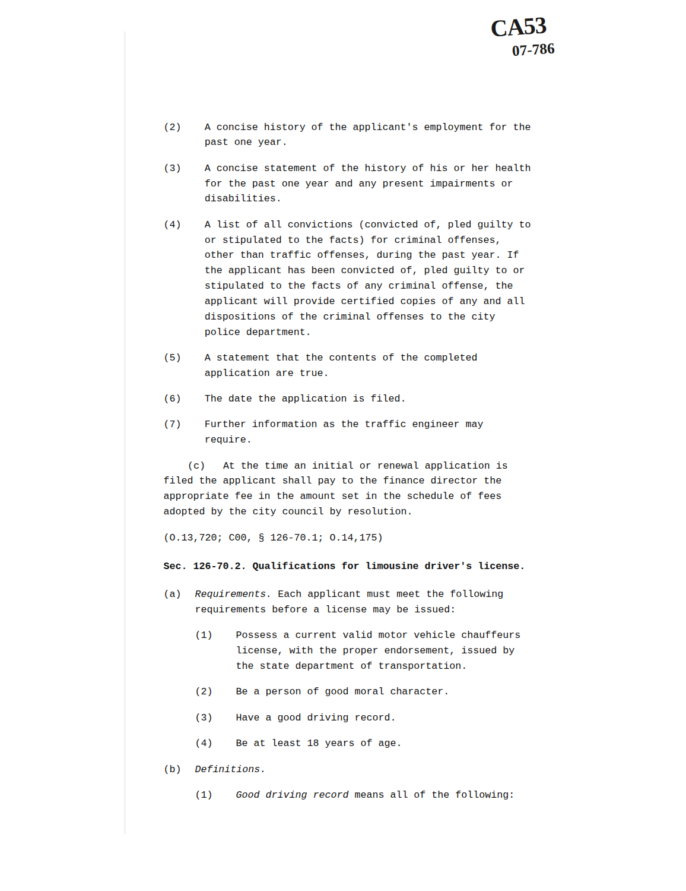CA53 07-786
(2) A concise history of the applicant's employment for the past one year.
(3) A concise statement of the history of his or her health for the past one year and any present impairments or disabilities.
(4) A list of all convictions (convicted of, pled guilty to or stipulated to the facts) for criminal offenses, other than traffic offenses, during the past year. If the applicant has been convicted of, pled guilty to or stipulated to the facts of any criminal offense, the applicant will provide certified copies of any and all dispositions of the criminal offenses to the city police department.
(5) A statement that the contents of the completed application are true.
(6) The date the application is filed.
(7) Further information as the traffic engineer may require.
(c) At the time an initial or renewal application is filed the applicant shall pay to the finance director the appropriate fee in the amount set in the schedule of fees adopted by the city council by resolution.
(O.13,720; C00, § 126-70.1; O.14,175)
Sec. 126-70.2. Qualifications for limousine driver's license.
(a) Requirements. Each applicant must meet the following requirements before a license may be issued:
(1) Possess a current valid motor vehicle chauffeurs license, with the proper endorsement, issued by the state department of transportation.
(2) Be a person of good moral character.
(3) Have a good driving record.
(4) Be at least 18 years of age.
(b) Definitions.
(1) Good driving record means all of the following: